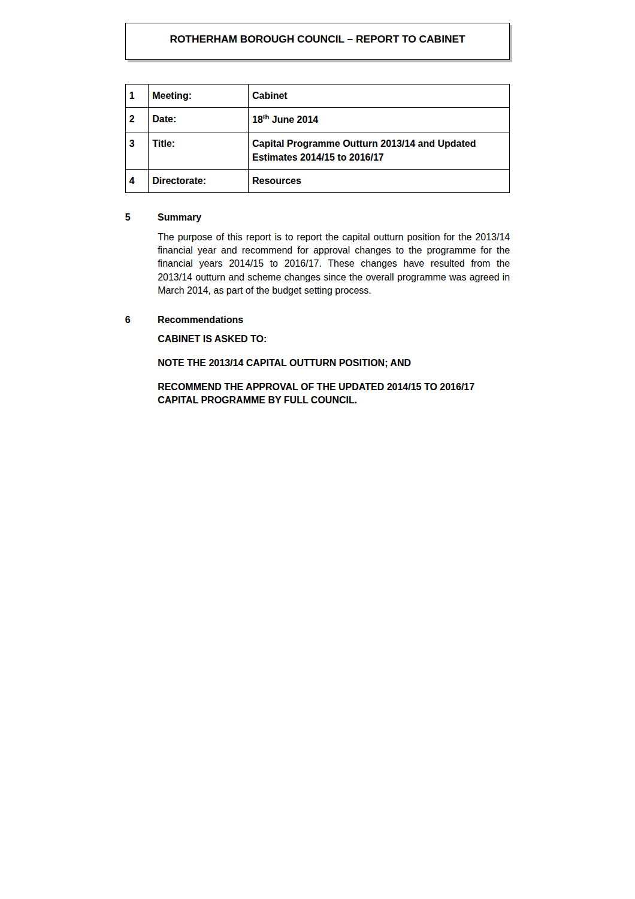ROTHERHAM BOROUGH COUNCIL – REPORT TO CABINET
| 1 | Meeting: | Cabinet |
| 2 | Date: | 18 th June 2014 |
| 3 | Title: | Capital Programme Outturn 2013/14 and Updated Estimates 2014/15 to 2016/17 |
| 4 | Directorate: | Resources |
5 Summary
The purpose of this report is to report the capital outturn position for the 2013/14 financial year and recommend for approval changes to the programme for the financial years 2014/15 to 2016/17. These changes have resulted from the 2013/14 outturn and scheme changes since the overall programme was agreed in March 2014, as part of the budget setting process.
6 Recommendations
CABINET IS ASKED TO:
NOTE THE 2013/14 CAPITAL OUTTURN POSITION; AND
RECOMMEND THE APPROVAL OF THE UPDATED 2014/15 TO 2016/17 CAPITAL PROGRAMME BY FULL COUNCIL.